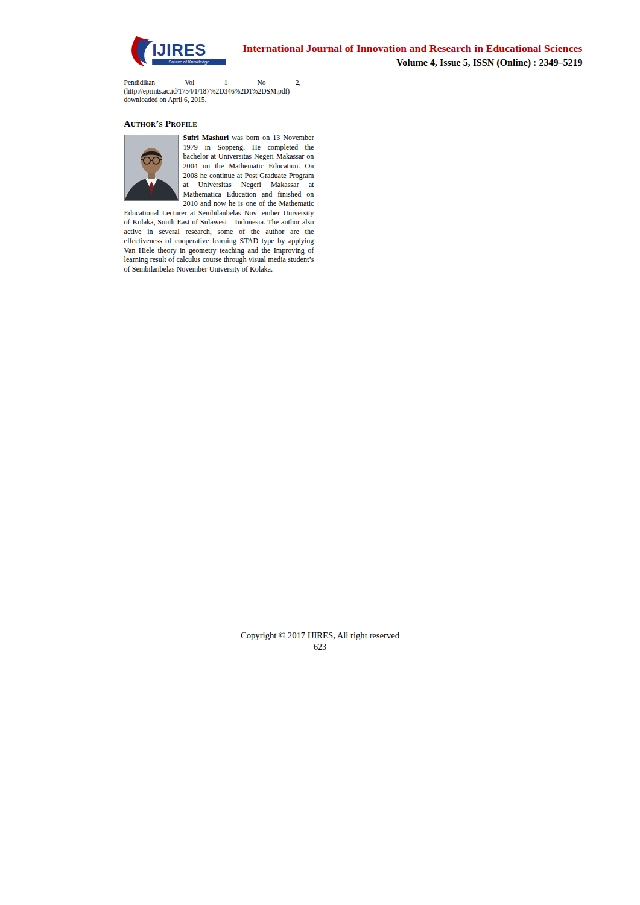IJIRES Source of Knowledge
International Journal of Innovation and Research in Educational Sciences
Volume 4, Issue 5, ISSN (Online) : 2349–5219
Pendidikan Vol 1 No 2,
(http://eprints.ac.id/1754/1/187%2D346%2D1%2DSM.pdf)
downloaded on April 6, 2015.
Author’s Profile
Sufri Mashuri was born on 13 November 1979 in Soppeng. He completed the bachelor at Universitas Negeri Makassar on 2004 on the Mathematic Education. On 2008 he continue at Post Graduate Program at Universitas Negeri Makassar at Mathematica Education and finished on 2010 and now he is one of the Mathematic Educational Lecturer at Sembilanbelas Nov--ember University of Kolaka, South East of Sulawesi – Indonesia. The author also active in several research, some of the author are the effectiveness of cooperative learning STAD type by applying Van Hiele theory in geometry teaching and the Improving of learning result of calculus course through visual media student’s of Sembilanbelas November University of Kolaka.
Copyright © 2017 IJIRES, All right reserved
623